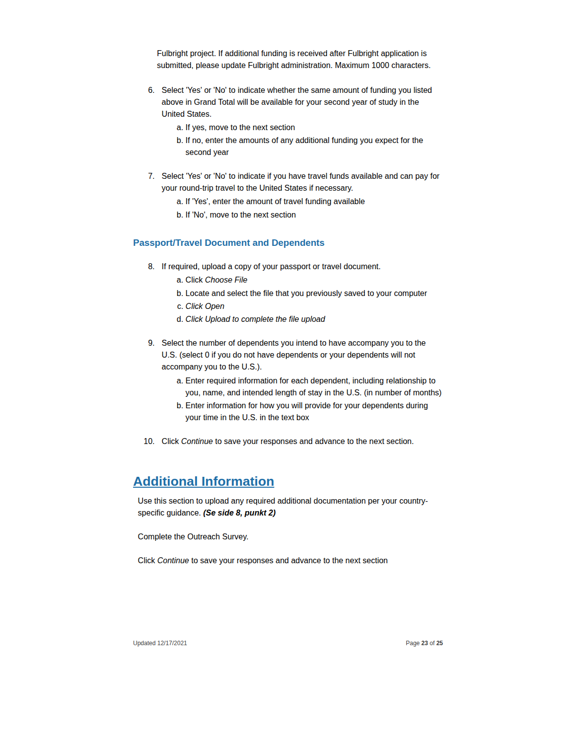Fulbright project. If additional funding is received after Fulbright application is submitted, please update Fulbright administration. Maximum 1000 characters.
Select 'Yes' or 'No' to indicate whether the same amount of funding you listed above in Grand Total will be available for your second year of study in the United States.
If yes, move to the next section
If no, enter the amounts of any additional funding you expect for the second year
Select 'Yes' or 'No' to indicate if you have travel funds available and can pay for your round-trip travel to the United States if necessary.
If 'Yes', enter the amount of travel funding available
If 'No', move to the next section
Passport/Travel Document and Dependents
If required, upload a copy of your passport or travel document.
Click Choose File
Locate and select the file that you previously saved to your computer
Click Open
Click Upload to complete the file upload
Select the number of dependents you intend to have accompany you to the U.S. (select 0 if you do not have dependents or your dependents will not accompany you to the U.S.).
Enter required information for each dependent, including relationship to you, name, and intended length of stay in the U.S. (in number of months)
Enter information for how you will provide for your dependents during your time in the U.S. in the text box
Click Continue to save your responses and advance to the next section.
Additional Information
Use this section to upload any required additional documentation per your country-specific guidance. (Se side 8, punkt 2)
Complete the Outreach Survey.
Click Continue to save your responses and advance to the next section
Updated 12/17/2021 Page 23 of 25